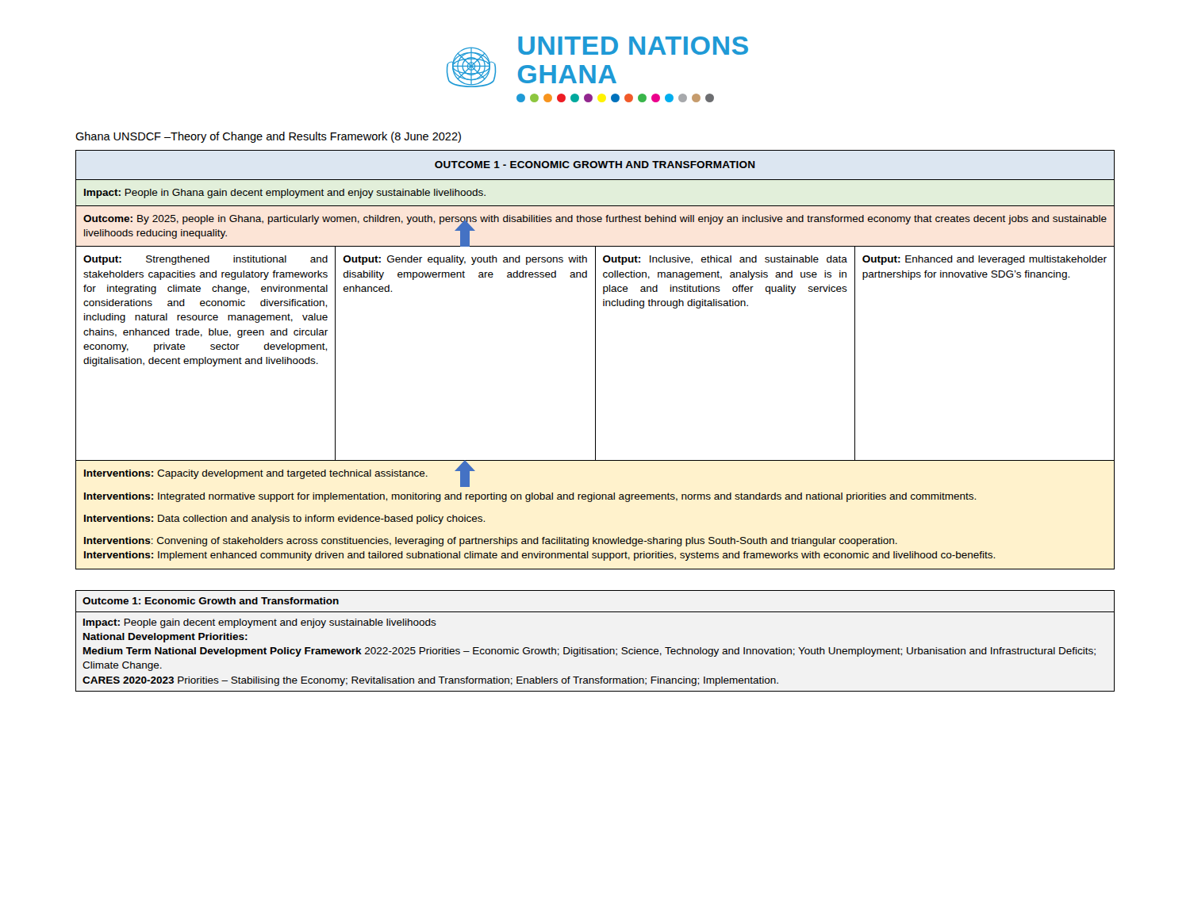UNITED NATIONS GHANA
Ghana UNSDCF –Theory of Change and Results Framework (8 June 2022)
| OUTCOME 1 - ECONOMIC GROWTH AND TRANSFORMATION |
| Impact: People in Ghana gain decent employment and enjoy sustainable livelihoods. |
| Outcome: By 2025, people in Ghana, particularly women, children, youth, persons with disabilities and those furthest behind will enjoy an inclusive and transformed economy that creates decent jobs and sustainable livelihoods reducing inequality. |
| Output: Strengthened institutional and stakeholders capacities and regulatory frameworks for integrating climate change, environmental considerations and economic diversification, including natural resource management, value chains, enhanced trade, blue, green and circular economy, private sector development, digitalisation, decent employment and livelihoods. | Output: Gender equality, youth and persons with disability empowerment are addressed and enhanced. | Output: Inclusive, ethical and sustainable data collection, management, analysis and use is in place and institutions offer quality services including through digitalisation. | Output: Enhanced and leveraged multistakeholder partnerships for innovative SDG’s financing. |
| Interventions: Capacity development and targeted technical assistance. Interventions: Integrated normative support for implementation, monitoring and reporting on global and regional agreements, norms and standards and national priorities and commitments. Interventions: Data collection and analysis to inform evidence-based policy choices. Interventions : Convening of stakeholders across constituencies, leveraging of partnerships and facilitating knowledge-sharing plus South-South and triangular cooperation. Interventions: Implement enhanced community driven and tailored subnational climate and environmental support, priorities, systems and frameworks with economic and livelihood co-benefits. |
| Outcome 1: Economic Growth and Transformation |
| Impact: People gain decent employment and enjoy sustainable livelihoods National Development Priorities: Medium Term National Development Policy Framework 2022-2025 Priorities – Economic Growth; Digitisation; Science, Technology and Innovation; Youth Unemployment; Urbanisation and Infrastructural Deficits; Climate Change. CARES 2020-2023 Priorities – Stabilising the Economy; Revitalisation and Transformation; Enablers of Transformation; Financing; Implementation. |